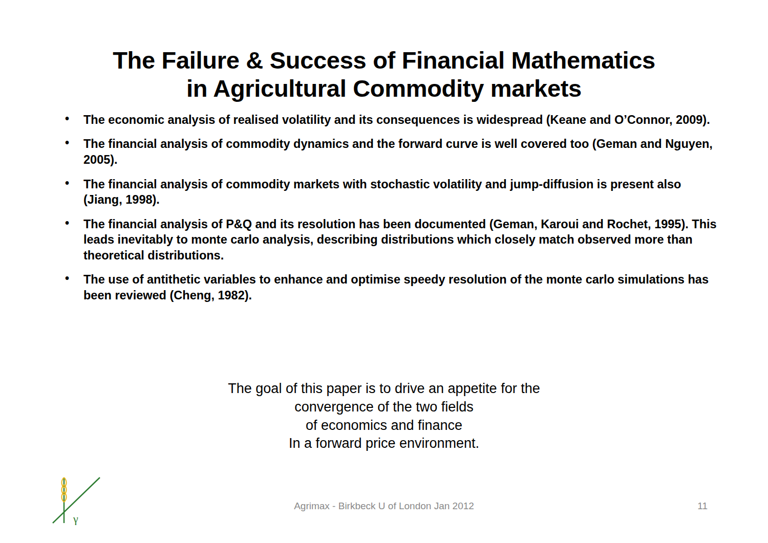The Failure & Success of Financial Mathematics
in Agricultural Commodity markets
The economic analysis of realised volatility and its consequences is widespread (Keane and O’Connor, 2009).
The financial analysis of commodity dynamics and the forward curve is well covered too (Geman and Nguyen, 2005).
The financial analysis of commodity markets with stochastic volatility and jump-diffusion is present also (Jiang, 1998).
The financial analysis of P&Q and its resolution has been documented (Geman, Karoui and Rochet, 1995). This leads inevitably to monte carlo analysis, describing distributions which closely match observed more than theoretical distributions.
The use of antithetic variables to enhance and optimise speedy resolution of the monte carlo simulations has been reviewed (Cheng, 1982).
The goal of this paper is to drive an appetite for the
convergence of the two fields
of economics and finance
In a forward price environment.
γ
Agrimax - Birkbeck U of London Jan 2012
11